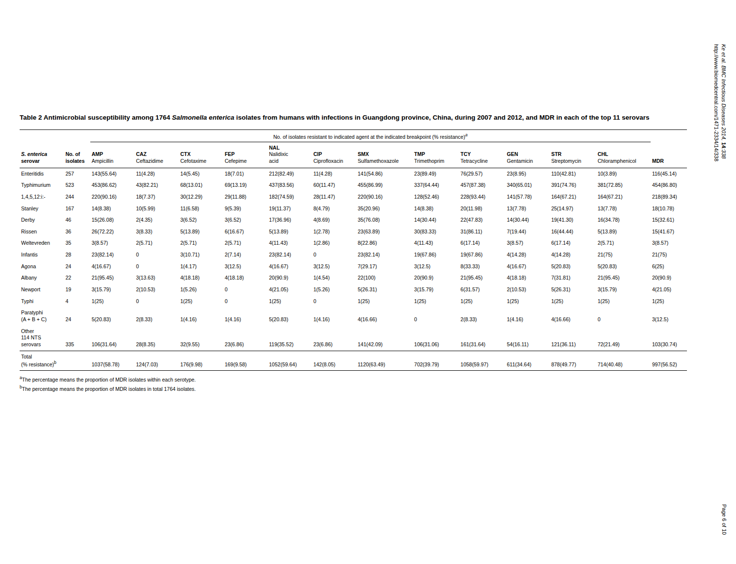Ke et al. BMC Infectious Diseases 2014, 14:338
http://www.biomedcentral.com/1471-2334/14/338
Page 6 of 10
Table 2 Antimicrobial susceptibility among 1764 Salmonella enterica isolates from humans with infections in Guangdong province, China, during 2007 and 2012, and MDR in each of the top 11 serovars
| | | No. of isolates resistant to indicated agent at the indicated breakpoint (% resistance) a | |
| --- | --- | --- | --- |
| S. enterica serovar | No. of isolates | AMP Ampicillin | CAZ Ceftazidime | CTX Cefotaxime | FEP Cefepime | NAL Nalidixic acid | CIP Ciprofloxacin | SMX Sulfamethoxazole | TMP Trimethoprim | TCY Tetracycline | GEN Gentamicin | STR Streptomycin | CHL Chloramphenicol | MDR |
| Enteritidis | 257 | 143(55.64) | 11(4.28) | 14(5.45) | 18(7.01) | 212(82.49) | 11(4.28) | 141(54.86) | 23(89.49) | 76(29.57) | 23(8.95) | 110(42.81) | 10(3.89) | 116(45.14) |
| Typhimurium | 523 | 453(86.62) | 43(82.21) | 68(13.01) | 69(13.19) | 437(83.56) | 60(11.47) | 455(86.99) | 337(64.44) | 457(87.38) | 340(65.01) | 391(74.76) | 381(72.85) | 454(86.80) |
| 1,4,5,12:i:- | 244 | 220(90.16) | 18(7.37) | 30(12.29) | 29(11.88) | 182(74.59) | 28(11.47) | 220(90.16) | 128(52.46) | 228(93.44) | 141(57.78) | 164(67.21) | 164(67.21) | 218(89.34) |
| Stanley | 167 | 14(8.38) | 10(5.99) | 11(6.58) | 9(5.39) | 19(11.37) | 8(4.79) | 35(20.96) | 14(8.38) | 20(11.98) | 13(7.78) | 25(14.97) | 13(7.78) | 18(10.78) |
| Derby | 46 | 15(26.08) | 2(4.35) | 3(6.52) | 3(6.52) | 17(36.96) | 4(8.69) | 35(76.08) | 14(30.44) | 22(47.83) | 14(30.44) | 19(41.30) | 16(34.78) | 15(32.61) |
| Rissen | 36 | 26(72.22) | 3(8.33) | 5(13.89) | 6(16.67) | 5(13.89) | 1(2.78) | 23(63.89) | 30(83.33) | 31(86.11) | 7(19.44) | 16(44.44) | 5(13.89) | 15(41.67) |
| Weltevreden | 35 | 3(8.57) | 2(5.71) | 2(5.71) | 2(5.71) | 4(11.43) | 1(2.86) | 8(22.86) | 4(11.43) | 6(17.14) | 3(8.57) | 6(17.14) | 2(5.71) | 3(8.57) |
| Infantis | 28 | 23(82.14) | 0 | 3(10.71) | 2(7.14) | 23(82.14) | 0 | 23(82.14) | 19(67.86) | 19(67.86) | 4(14.28) | 4(14.28) | 21(75) | 21(75) |
| Agona | 24 | 4(16.67) | 0 | 1(4.17) | 3(12.5) | 4(16.67) | 3(12.5) | 7(29.17) | 3(12.5) | 8(33.33) | 4(16.67) | 5(20.83) | 5(20.83) | 6(25) |
| Albany | 22 | 21(95.45) | 3(13.63) | 4(18.18) | 4(18.18) | 20(90.9) | 1(4.54) | 22(100) | 20(90.9) | 21(95.45) | 4(18.18) | 7(31.81) | 21(95.45) | 20(90.9) |
| Newport | 19 | 3(15.79) | 2(10.53) | 1(5.26) | 0 | 4(21.05) | 1(5.26) | 5(26.31) | 3(15.79) | 6(31.57) | 2(10.53) | 5(26.31) | 3(15.79) | 4(21.05) |
| Typhi | 4 | 1(25) | 0 | 1(25) | 0 | 1(25) | 0 | 1(25) | 1(25) | 1(25) | 1(25) | 1(25) | 1(25) | 1(25) |
| Paratyphi (A + B + C) | 24 | 5(20.83) | 2(8.33) | 1(4.16) | 1(4.16) | 5(20.83) | 1(4.16) | 4(16.66) | 0 | 2(8.33) | 1(4.16) | 4(16.66) | 0 | 3(12.5) |
| Other 114 NTS serovars | 335 | 106(31.64) | 28(8.35) | 32(9.55) | 23(6.86) | 119(35.52) | 23(6.86) | 141(42.09) | 106(31.06) | 161(31.64) | 54(16.11) | 121(36.11) | 72(21.49) | 103(30.74) |
| Total (% resistance) b | | 1037(58.78) | 124(7.03) | 176(9.98) | 169(9.58) | 1052(59.64) | 142(8.05) | 1120(63.49) | 702(39.79) | 1058(59.97) | 611(34.64) | 878(49.77) | 714(40.48) | 997(56.52) |
aThe percentage means the proportion of MDR isolates within each serotype.
bThe percentage means the proportion of MDR isolates in total 1764 isolates.